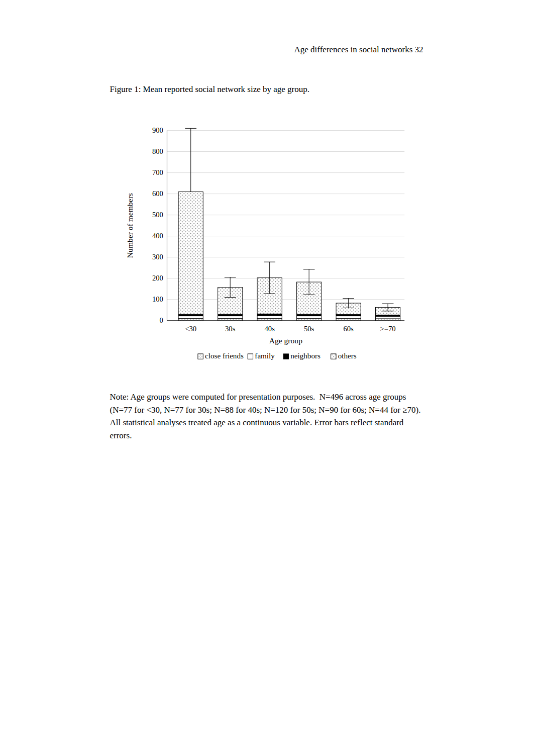Age differences in social networks 32
Figure 1: Mean reported social network size by age group.
900 800 700 600 500 400 300 200 100 0 Number of members <30 30s 40s 50s 60s >=70 Age group close friends family neighbors others
Note: Age groups were computed for presentation purposes. N=496 across age groups (N=77 for <30, N=77 for 30s; N=88 for 40s; N=120 for 50s; N=90 for 60s; N=44 for ≥70). All statistical analyses treated age as a continuous variable. Error bars reflect standard errors.